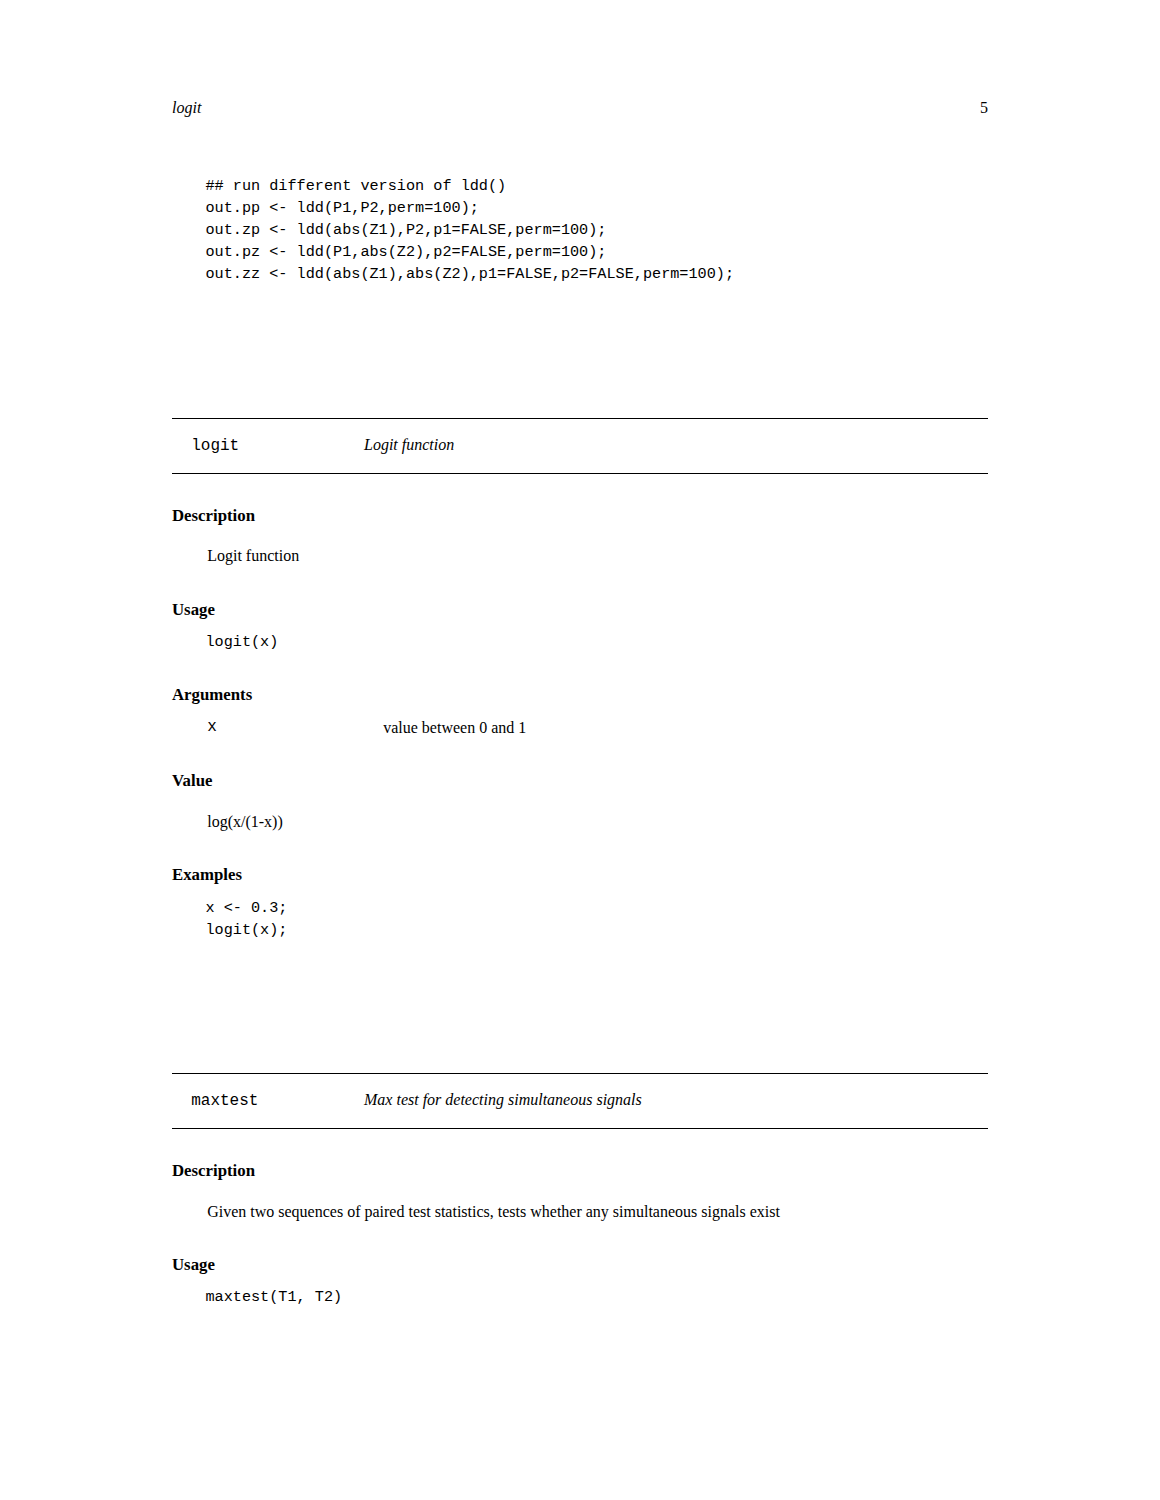logit 5
## run different version of ldd()
out.pp <- ldd(P1,P2,perm=100);
out.zp <- ldd(abs(Z1),P2,p1=FALSE,perm=100);
out.pz <- ldd(P1,abs(Z2),p2=FALSE,perm=100);
out.zz <- ldd(abs(Z1),abs(Z2),p1=FALSE,p2=FALSE,perm=100);
logit Logit function
Description
Logit function
Usage
logit(x)
Arguments
x
value between 0 and 1
Value
log(x/(1-x))
Examples
x <- 0.3;
logit(x);
maxtest Max test for detecting simultaneous signals
Description
Given two sequences of paired test statistics, tests whether any simultaneous signals exist
Usage
maxtest(T1, T2)